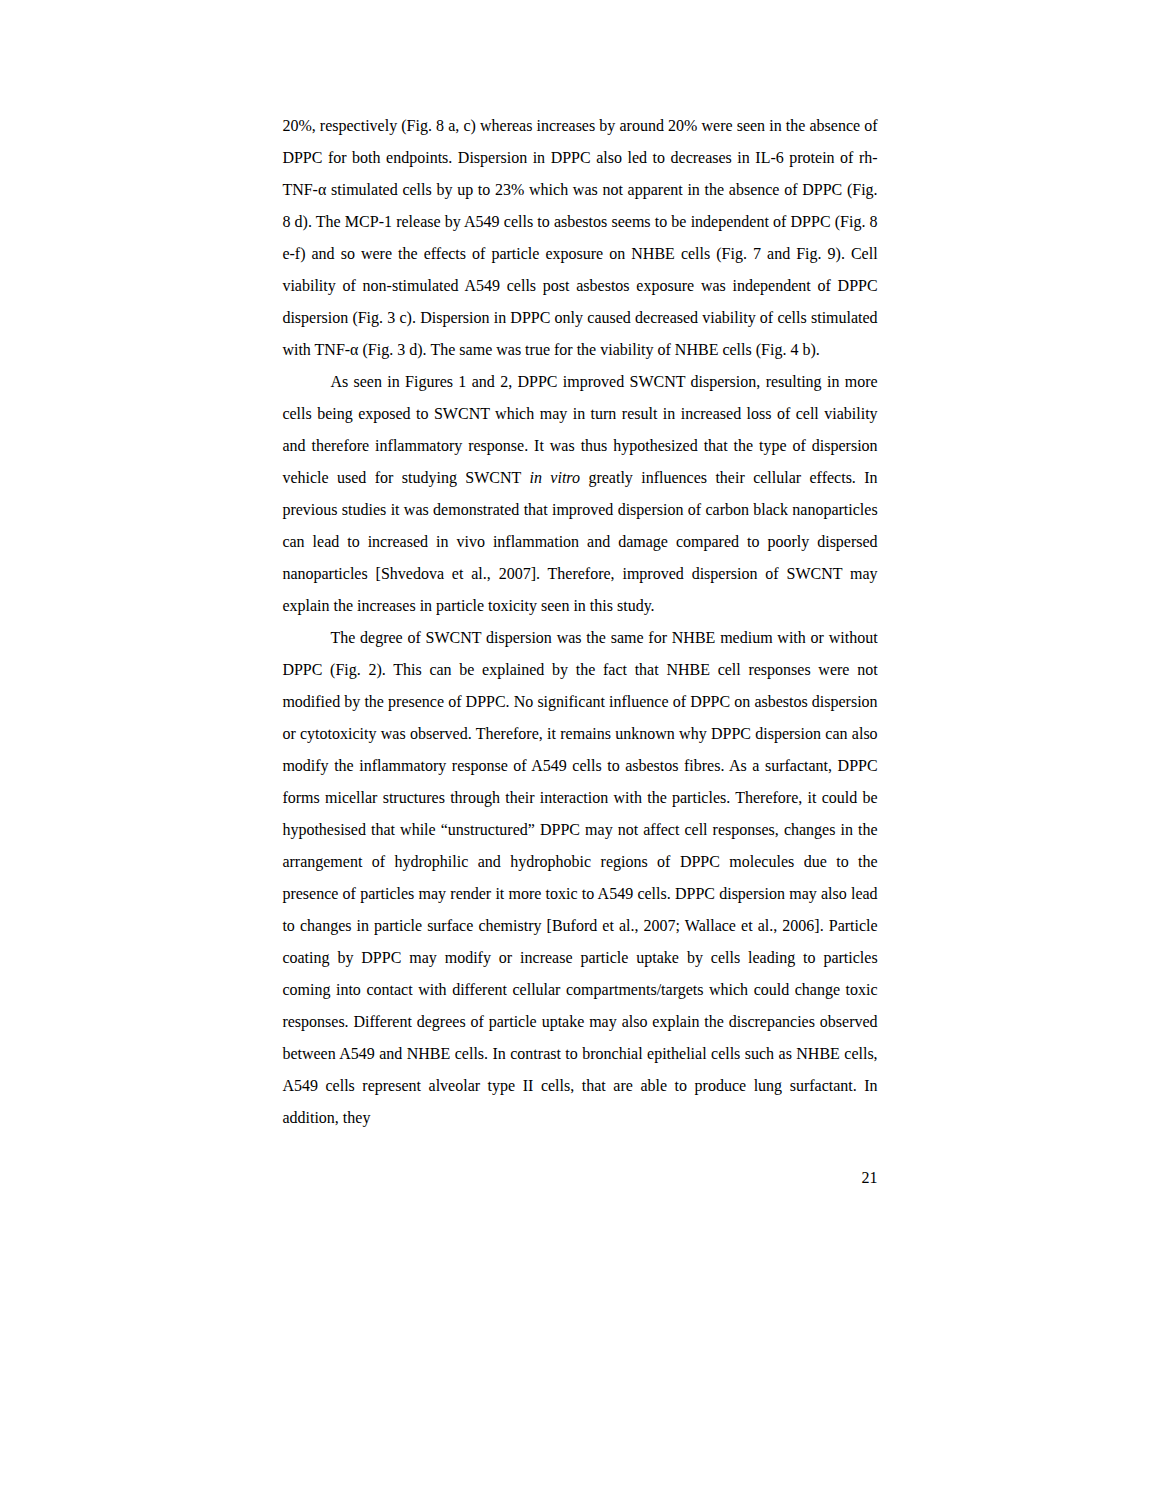20%, respectively (Fig. 8 a, c) whereas increases by around 20% were seen in the absence of DPPC for both endpoints. Dispersion in DPPC also led to decreases in IL-6 protein of rh-TNF-α stimulated cells by up to 23% which was not apparent in the absence of DPPC (Fig. 8 d). The MCP-1 release by A549 cells to asbestos seems to be independent of DPPC (Fig. 8 e-f) and so were the effects of particle exposure on NHBE cells (Fig. 7 and Fig. 9). Cell viability of non-stimulated A549 cells post asbestos exposure was independent of DPPC dispersion (Fig. 3 c). Dispersion in DPPC only caused decreased viability of cells stimulated with TNF-α (Fig. 3 d). The same was true for the viability of NHBE cells (Fig. 4 b).
As seen in Figures 1 and 2, DPPC improved SWCNT dispersion, resulting in more cells being exposed to SWCNT which may in turn result in increased loss of cell viability and therefore inflammatory response. It was thus hypothesized that the type of dispersion vehicle used for studying SWCNT in vitro greatly influences their cellular effects. In previous studies it was demonstrated that improved dispersion of carbon black nanoparticles can lead to increased in vivo inflammation and damage compared to poorly dispersed nanoparticles [Shvedova et al., 2007]. Therefore, improved dispersion of SWCNT may explain the increases in particle toxicity seen in this study.
The degree of SWCNT dispersion was the same for NHBE medium with or without DPPC (Fig. 2). This can be explained by the fact that NHBE cell responses were not modified by the presence of DPPC. No significant influence of DPPC on asbestos dispersion or cytotoxicity was observed. Therefore, it remains unknown why DPPC dispersion can also modify the inflammatory response of A549 cells to asbestos fibres. As a surfactant, DPPC forms micellar structures through their interaction with the particles. Therefore, it could be hypothesised that while “unstructured” DPPC may not affect cell responses, changes in the arrangement of hydrophilic and hydrophobic regions of DPPC molecules due to the presence of particles may render it more toxic to A549 cells. DPPC dispersion may also lead to changes in particle surface chemistry [Buford et al., 2007; Wallace et al., 2006]. Particle coating by DPPC may modify or increase particle uptake by cells leading to particles coming into contact with different cellular compartments/targets which could change toxic responses. Different degrees of particle uptake may also explain the discrepancies observed between A549 and NHBE cells. In contrast to bronchial epithelial cells such as NHBE cells, A549 cells represent alveolar type II cells, that are able to produce lung surfactant. In addition, they
21